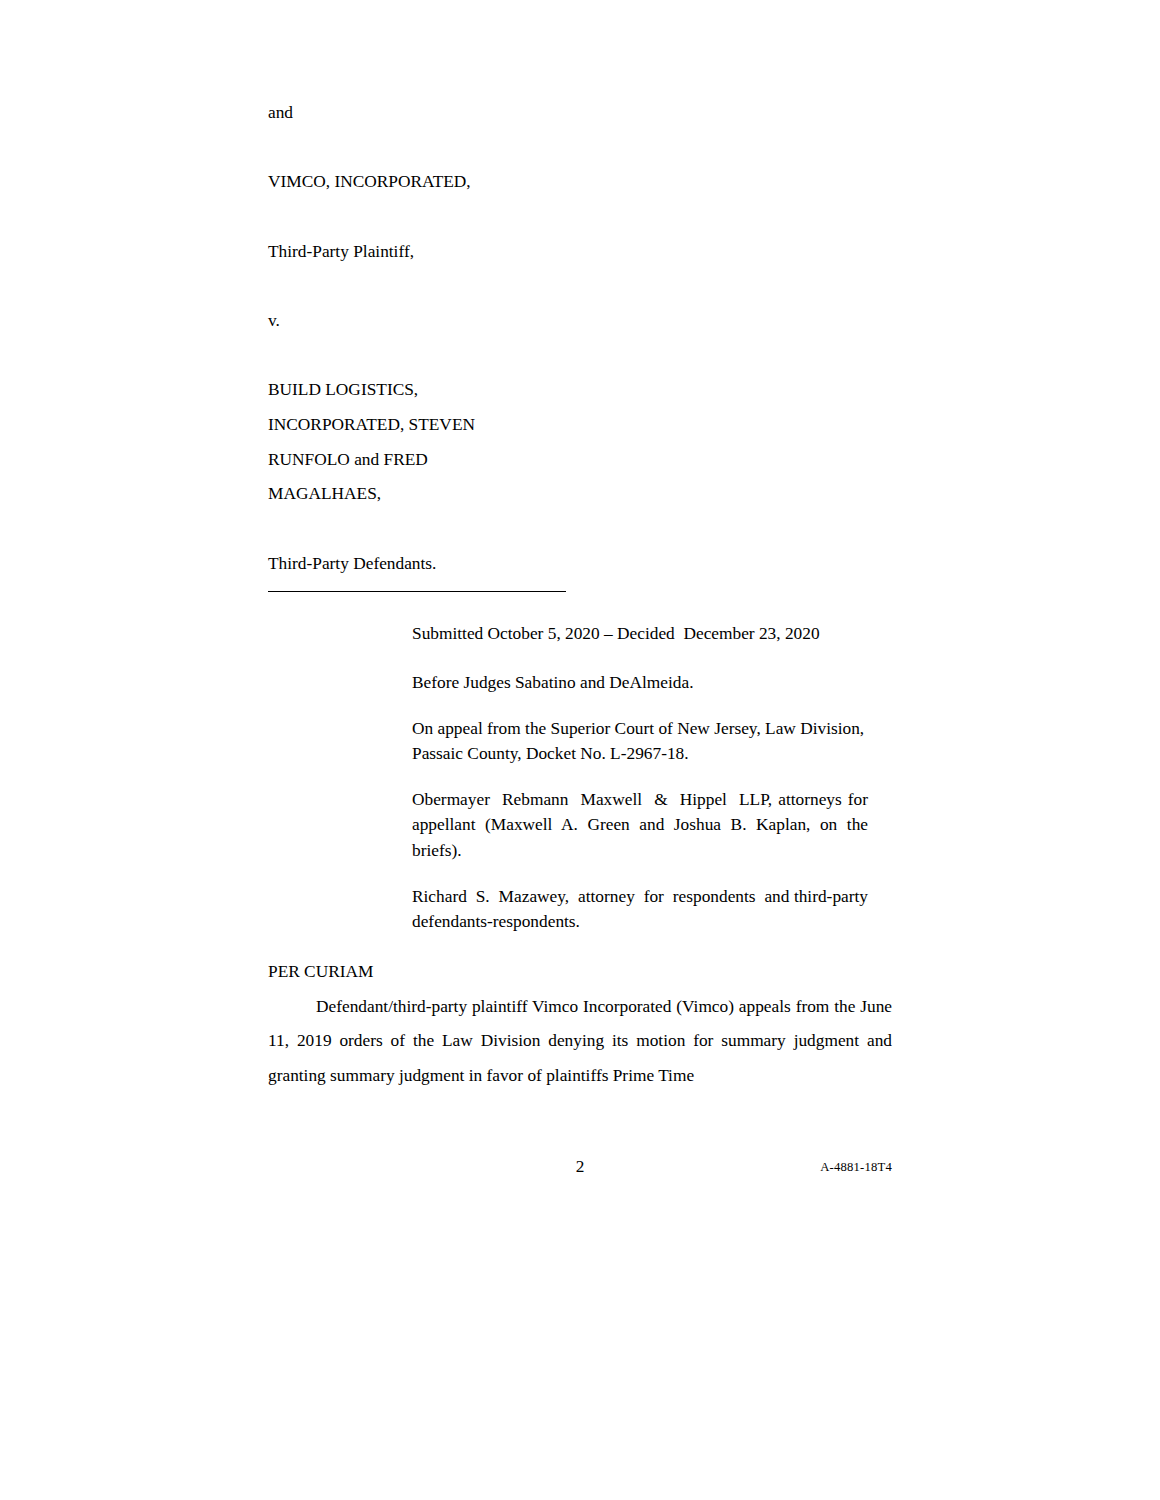and
VIMCO, INCORPORATED,
Third-Party Plaintiff,
v.
BUILD LOGISTICS,
INCORPORATED, STEVEN
RUNFOLO and FRED
MAGALHAES,
Third-Party Defendants.
Submitted October 5, 2020 – Decided December 23, 2020
Before Judges Sabatino and DeAlmeida.
On appeal from the Superior Court of New Jersey, Law Division, Passaic County, Docket No. L-2967-18.
Obermayer Rebmann Maxwell & Hippel LLP, attorneys for appellant (Maxwell A. Green and Joshua B. Kaplan, on the briefs).
Richard S. Mazawey, attorney for respondents and third-party defendants-respondents.
PER CURIAM
Defendant/third-party plaintiff Vimco Incorporated (Vimco) appeals from the June 11, 2019 orders of the Law Division denying its motion for summary judgment and granting summary judgment in favor of plaintiffs Prime Time
2
A-4881-18T4